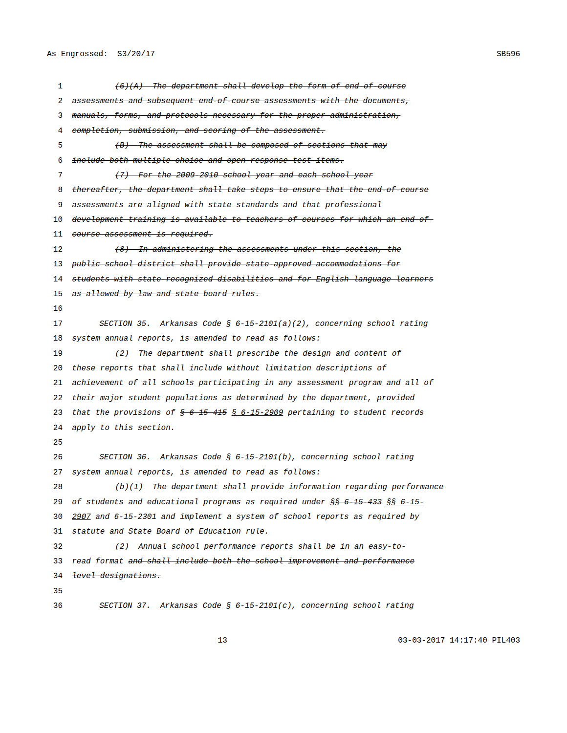As Engrossed: S3/20/17 SB596
(6)(A) The department shall develop the form of end-of-course
assessments and subsequent end-of-course assessments with the documents,
manuals, forms, and protocols necessary for the proper administration,
completion, submission, and scoring of the assessment.
(B) The assessment shall be composed of sections that may
include both multiple choice and open-response test items.
(7) For the 2009-2010 school year and each school year
thereafter, the department shall take steps to ensure that the end-of-course
assessments are aligned with state standards and that professional
development training is available to teachers of courses for which an end-of-
course assessment is required.
(8) In administering the assessments under this section, the
public school district shall provide state-approved accommodations for
students with state-recognized disabilities and for English language learners
as allowed by law and state board rules.
SECTION 35. Arkansas Code § 6-15-2101(a)(2), concerning school rating
system annual reports, is amended to read as follows:
(2) The department shall prescribe the design and content of
these reports that shall include without limitation descriptions of
achievement of all schools participating in any assessment program and all of
their major student populations as determined by the department, provided
that the provisions of § 6-15-415 § 6-15-2909 pertaining to student records
apply to this section.
SECTION 36. Arkansas Code § 6-15-2101(b), concerning school rating
system annual reports, is amended to read as follows:
(b)(1) The department shall provide information regarding performance
of students and educational programs as required under §§ 6-15-433 §§ 6-15-
2907 and 6-15-2301 and implement a system of school reports as required by
statute and State Board of Education rule.
(2) Annual school performance reports shall be in an easy-to-
read format and shall include both the school improvement and performance
level designations.
SECTION 37. Arkansas Code § 6-15-2101(c), concerning school rating
13 03-03-2017 14:17:40 PIL403